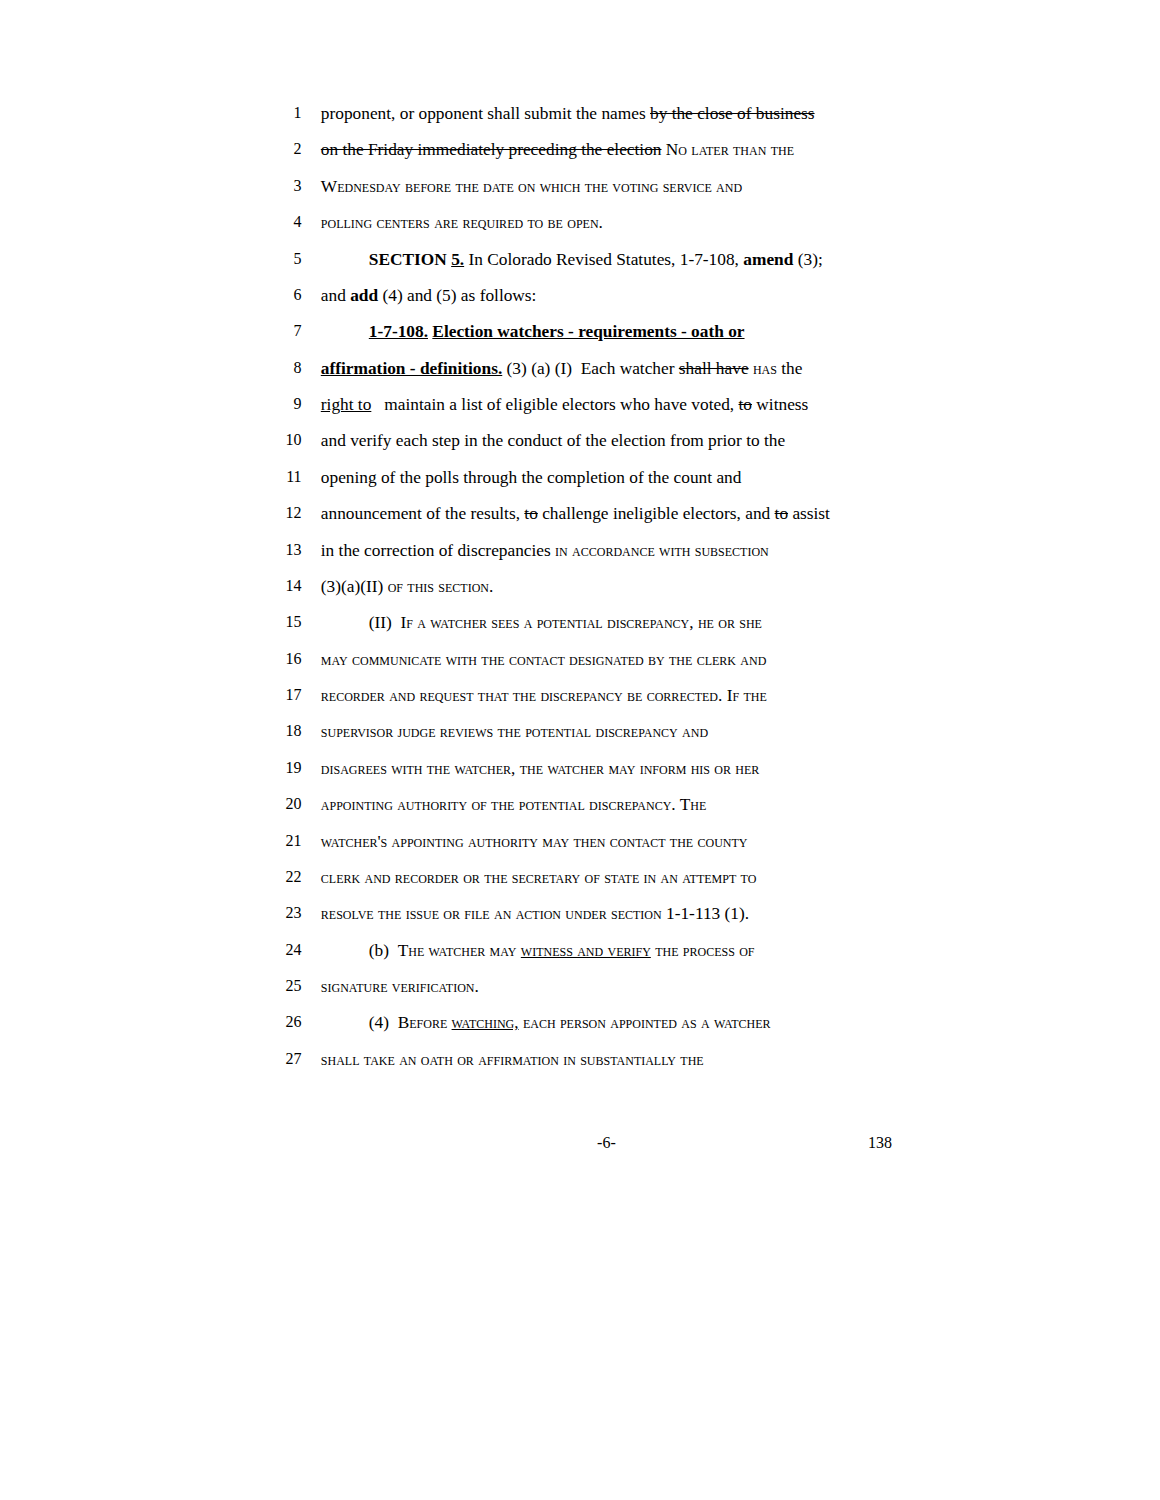proponent, or opponent shall submit the names by the close of business
on the Friday immediately preceding the election No later than the
Wednesday before the date on which the voting service and
polling centers are required to be open.
SECTION 5. In Colorado Revised Statutes, 1-7-108, amend (3);
and add (4) and (5) as follows:
1-7-108. Election watchers - requirements - oath or
affirmation - definitions. (3) (a) (I) Each watcher shall have has the
right to maintain a list of eligible electors who have voted, to witness
and verify each step in the conduct of the election from prior to the
opening of the polls through the completion of the count and
announcement of the results, to challenge ineligible electors, and to assist
in the correction of discrepancies in accordance with subsection
(3)(a)(II) of this section.
(II) If a watcher sees a potential discrepancy, he or she
may communicate with the contact designated by the clerk and
recorder and request that the discrepancy be corrected. If the
supervisor judge reviews the potential discrepancy and
disagrees with the watcher, the watcher may inform his or her
appointing authority of the potential discrepancy. The
watcher's appointing authority may then contact the county
clerk and recorder or the secretary of state in an attempt to
resolve the issue or file an action under section 1-1-113 (1).
(b) The watcher may witness and verify the process of
signature verification.
(4) Before watching, each person appointed as a watcher
shall take an oath or affirmation in substantially the
-6-
138